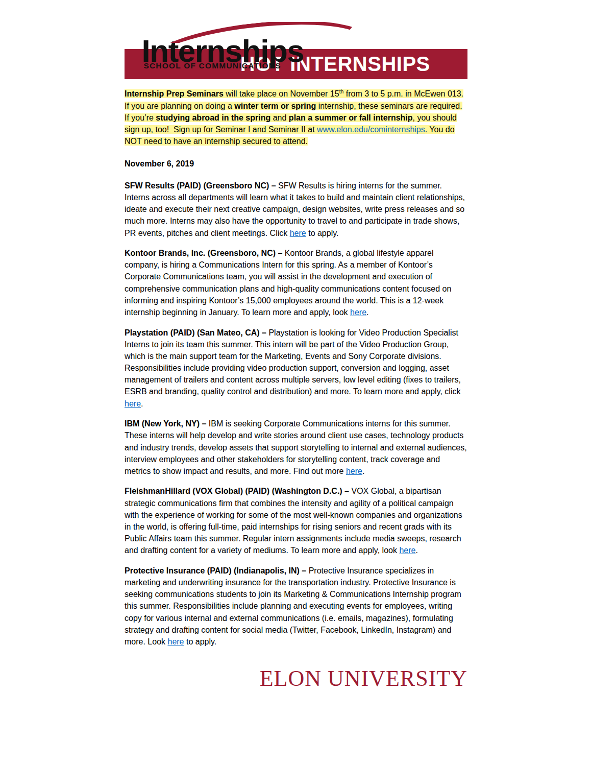Internships SCHOOL OF COMMUNICATIONS
HOT INTERNSHIPS
Internship Prep Seminars will take place on November 15th from 3 to 5 p.m. in McEwen 013. If you are planning on doing a winter term or spring internship, these seminars are required. If you’re studying abroad in the spring and plan a summer or fall internship, you should sign up, too! Sign up for Seminar I and Seminar II at www.elon.edu/cominternships. You do NOT need to have an internship secured to attend.
November 6, 2019
SFW Results (PAID) (Greensboro NC) – SFW Results is hiring interns for the summer. Interns across all departments will learn what it takes to build and maintain client relationships, ideate and execute their next creative campaign, design websites, write press releases and so much more. Interns may also have the opportunity to travel to and participate in trade shows, PR events, pitches and client meetings. Click here to apply.
Kontoor Brands, Inc. (Greensboro, NC) – Kontoor Brands, a global lifestyle apparel company, is hiring a Communications Intern for this spring. As a member of Kontoor’s Corporate Communications team, you will assist in the development and execution of comprehensive communication plans and high-quality communications content focused on informing and inspiring Kontoor’s 15,000 employees around the world. This is a 12-week internship beginning in January. To learn more and apply, look here.
Playstation (PAID) (San Mateo, CA) – Playstation is looking for Video Production Specialist Interns to join its team this summer. This intern will be part of the Video Production Group, which is the main support team for the Marketing, Events and Sony Corporate divisions. Responsibilities include providing video production support, conversion and logging, asset management of trailers and content across multiple servers, low level editing (fixes to trailers, ESRB and branding, quality control and distribution) and more. To learn more and apply, click here.
IBM (New York, NY) – IBM is seeking Corporate Communications interns for this summer. These interns will help develop and write stories around client use cases, technology products and industry trends, develop assets that support storytelling to internal and external audiences, interview employees and other stakeholders for storytelling content, track coverage and metrics to show impact and results, and more. Find out more here.
FleishmanHillard (VOX Global) (PAID) (Washington D.C.) – VOX Global, a bipartisan strategic communications firm that combines the intensity and agility of a political campaign with the experience of working for some of the most well-known companies and organizations in the world, is offering full-time, paid internships for rising seniors and recent grads with its Public Affairs team this summer. Regular intern assignments include media sweeps, research and drafting content for a variety of mediums. To learn more and apply, look here.
Protective Insurance (PAID) (Indianapolis, IN) – Protective Insurance specializes in marketing and underwriting insurance for the transportation industry. Protective Insurance is seeking communications students to join its Marketing & Communications Internship program this summer. Responsibilities include planning and executing events for employees, writing copy for various internal and external communications (i.e. emails, magazines), formulating strategy and drafting content for social media (Twitter, Facebook, LinkedIn, Instagram) and more. Look here to apply.
ELON UNIVERSITY